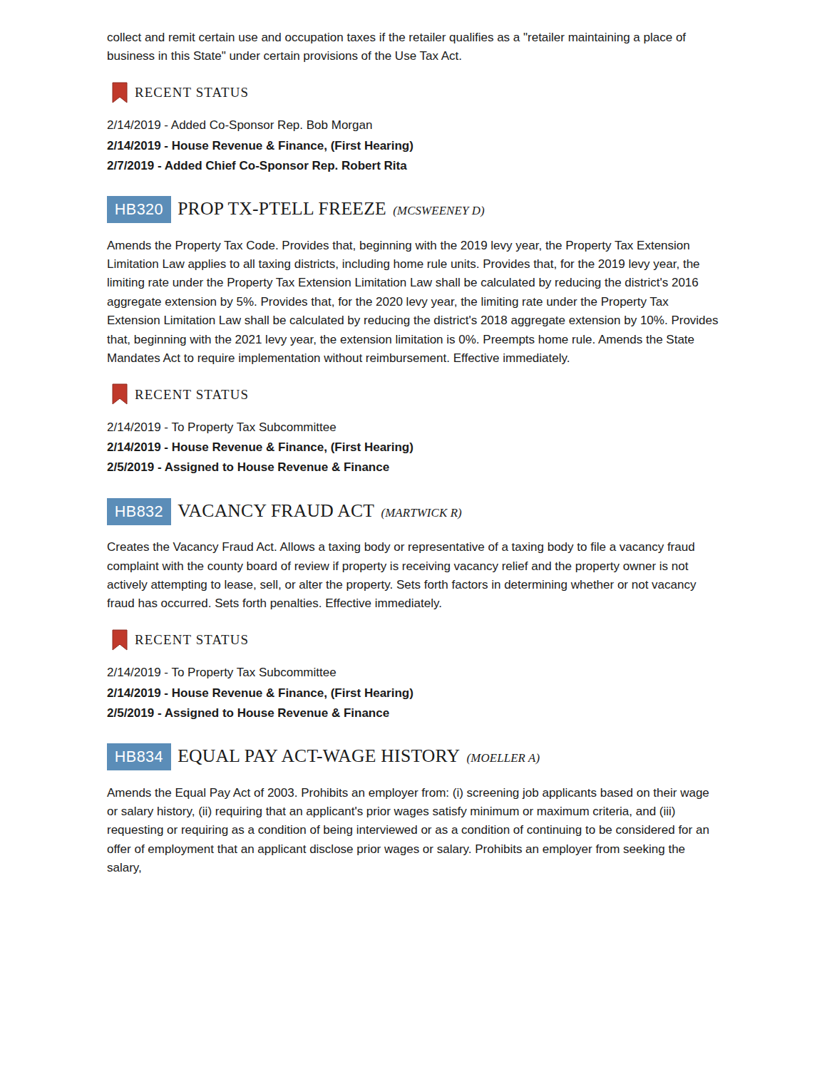collect and remit certain use and occupation taxes if the retailer qualifies as a "retailer maintaining a place of business in this State" under certain provisions of the Use Tax Act.
Recent Status
2/14/2019 - Added Co-Sponsor Rep. Bob Morgan
2/14/2019 - House Revenue & Finance, (First Hearing)
2/7/2019 - Added Chief Co-Sponsor Rep. Robert Rita
HB320 Prop Tx-Ptell Freeze (McSweeney D)
Amends the Property Tax Code. Provides that, beginning with the 2019 levy year, the Property Tax Extension Limitation Law applies to all taxing districts, including home rule units. Provides that, for the 2019 levy year, the limiting rate under the Property Tax Extension Limitation Law shall be calculated by reducing the district's 2016 aggregate extension by 5%. Provides that, for the 2020 levy year, the limiting rate under the Property Tax Extension Limitation Law shall be calculated by reducing the district's 2018 aggregate extension by 10%. Provides that, beginning with the 2021 levy year, the extension limitation is 0%. Preempts home rule. Amends the State Mandates Act to require implementation without reimbursement. Effective immediately.
Recent Status
2/14/2019 - To Property Tax Subcommittee
2/14/2019 - House Revenue & Finance, (First Hearing)
2/5/2019 - Assigned to House Revenue & Finance
HB832 Vacancy Fraud Act (Martwick R)
Creates the Vacancy Fraud Act. Allows a taxing body or representative of a taxing body to file a vacancy fraud complaint with the county board of review if property is receiving vacancy relief and the property owner is not actively attempting to lease, sell, or alter the property. Sets forth factors in determining whether or not vacancy fraud has occurred. Sets forth penalties. Effective immediately.
Recent Status
2/14/2019 - To Property Tax Subcommittee
2/14/2019 - House Revenue & Finance, (First Hearing)
2/5/2019 - Assigned to House Revenue & Finance
HB834 Equal Pay Act-Wage History (Moeller A)
Amends the Equal Pay Act of 2003. Prohibits an employer from: (i) screening job applicants based on their wage or salary history, (ii) requiring that an applicant's prior wages satisfy minimum or maximum criteria, and (iii) requesting or requiring as a condition of being interviewed or as a condition of continuing to be considered for an offer of employment that an applicant disclose prior wages or salary. Prohibits an employer from seeking the salary,